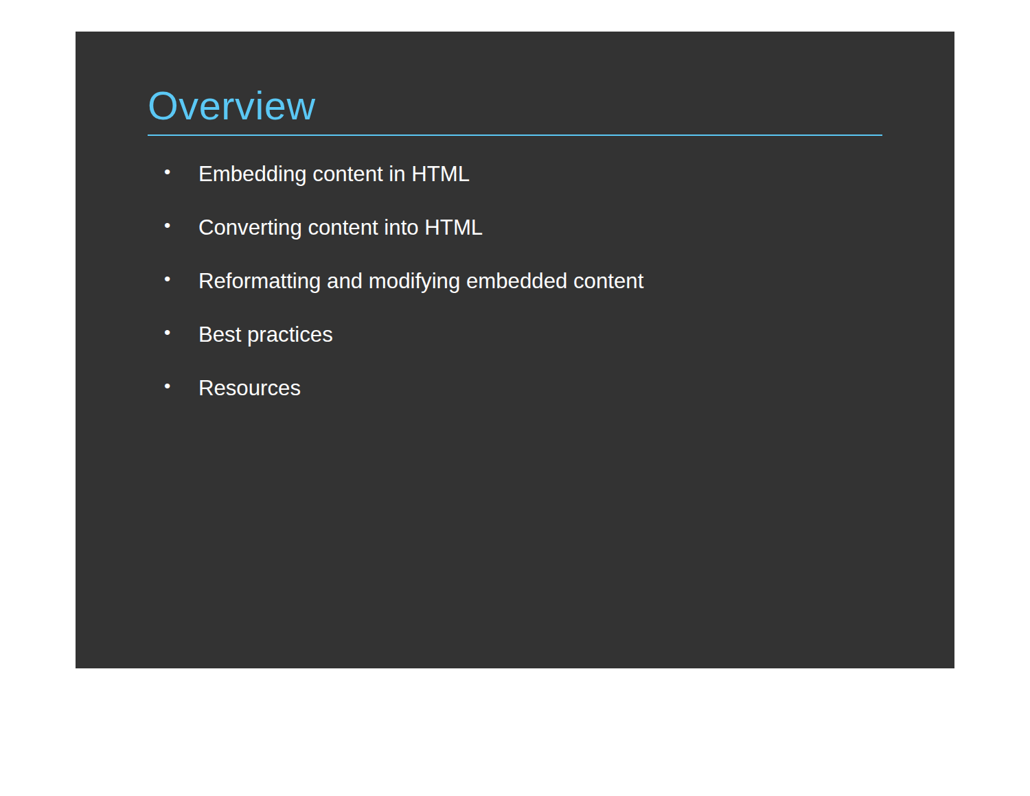Overview
Embedding content in HTML
Converting content into HTML
Reformatting and modifying embedded content
Best practices
Resources